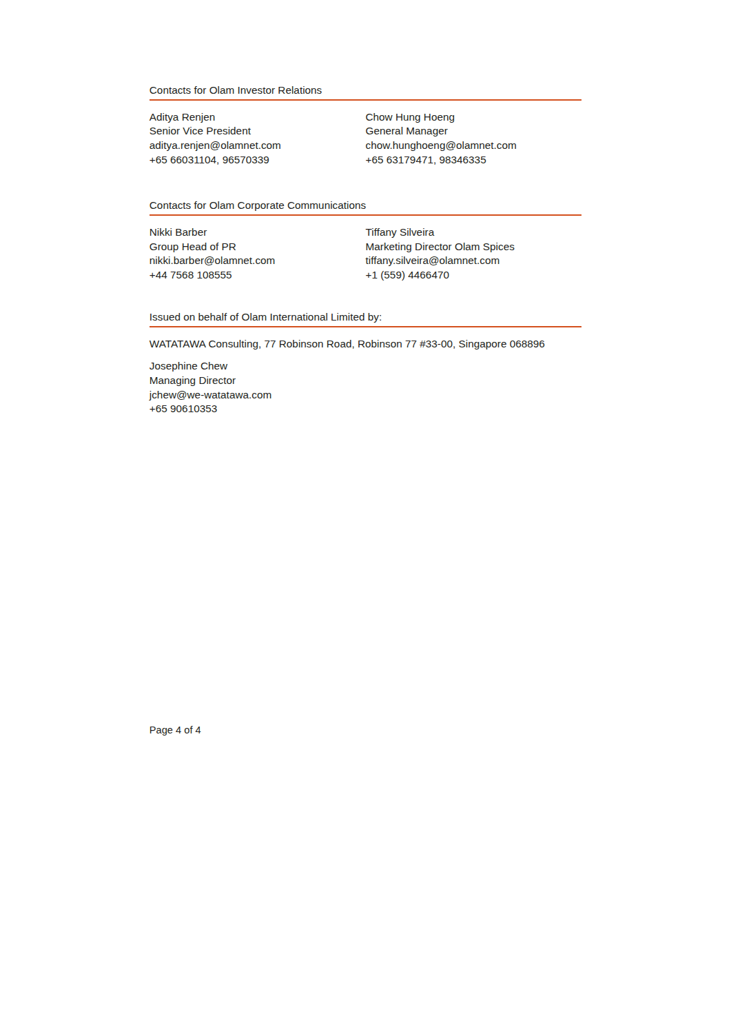Contacts for Olam Investor Relations
| Aditya Renjen Senior Vice President aditya.renjen@olamnet.com +65 66031104, 96570339 | Chow Hung Hoeng General Manager chow.hunghoeng@olamnet.com +65 63179471, 98346335 |
Contacts for Olam Corporate Communications
| Nikki Barber Group Head of PR nikki.barber@olamnet.com +44 7568 108555 | Tiffany Silveira Marketing Director Olam Spices tiffany.silveira@olamnet.com +1 (559) 4466470 |
Issued on behalf of Olam International Limited by:
WATATAWA Consulting, 77 Robinson Road, Robinson 77 #33-00, Singapore 068896
Josephine Chew
Managing Director
jchew@we-watatawa.com
+65 90610353
Page 4 of 4